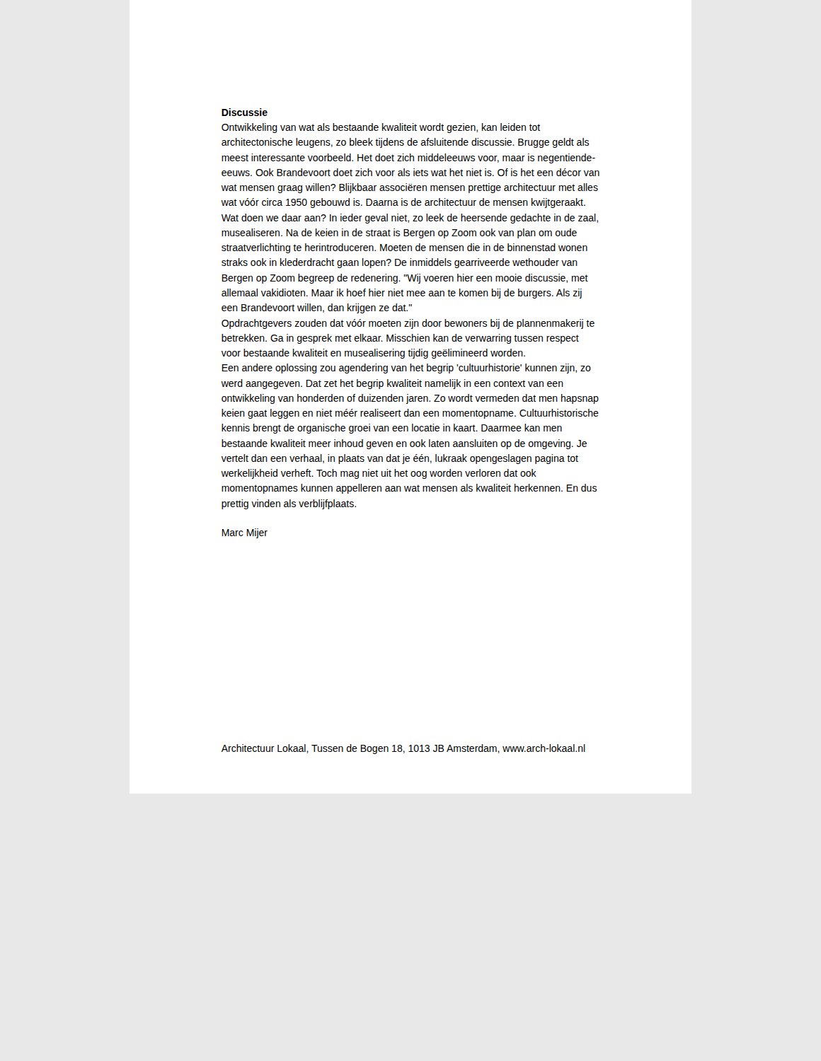Discussie
Ontwikkeling van wat als bestaande kwaliteit wordt gezien, kan leiden tot architectonische leugens, zo bleek tijdens de afsluitende discussie. Brugge geldt als meest interessante voorbeeld. Het doet zich middeleeuws voor, maar is negentiende-eeuws. Ook Brandevoort doet zich voor als iets wat het niet is. Of is het een décor van wat mensen graag willen? Blijkbaar associëren mensen prettige architectuur met alles wat vóór circa 1950 gebouwd is. Daarna is de architectuur de mensen kwijtgeraakt. Wat doen we daar aan? In ieder geval niet, zo leek de heersende gedachte in de zaal, musealiseren. Na de keien in de straat is Bergen op Zoom ook van plan om oude straatverlichting te herintroduceren. Moeten de mensen die in de binnenstad wonen straks ook in klederdracht gaan lopen? De inmiddels gearriveerde wethouder van Bergen op Zoom begreep de redenering. "Wij voeren hier een mooie discussie, met allemaal vakidioten. Maar ik hoef hier niet mee aan te komen bij de burgers. Als zij een Brandevoort willen, dan krijgen ze dat."
Opdrachtgevers zouden dat vóór moeten zijn door bewoners bij de plannenmakerij te betrekken. Ga in gesprek met elkaar. Misschien kan de verwarring tussen respect voor bestaande kwaliteit en musealisering tijdig geëlimineerd worden.
Een andere oplossing zou agendering van het begrip 'cultuurhistorie' kunnen zijn, zo werd aangegeven. Dat zet het begrip kwaliteit namelijk in een context van een ontwikkeling van honderden of duizenden jaren. Zo wordt vermeden dat men hapsnap keien gaat leggen en niet méér realiseert dan een momentopname. Cultuurhistorische kennis brengt de organische groei van een locatie in kaart. Daarmee kan men bestaande kwaliteit meer inhoud geven en ook laten aansluiten op de omgeving. Je vertelt dan een verhaal, in plaats van dat je één, lukraak opengeslagen pagina tot werkelijkheid verheft. Toch mag niet uit het oog worden verloren dat ook momentopnames kunnen appelleren aan wat mensen als kwaliteit herkennen. En dus prettig vinden als verblijfplaats.
Marc Mijer
Architectuur Lokaal, Tussen de Bogen 18, 1013 JB Amsterdam, www.arch-lokaal.nl